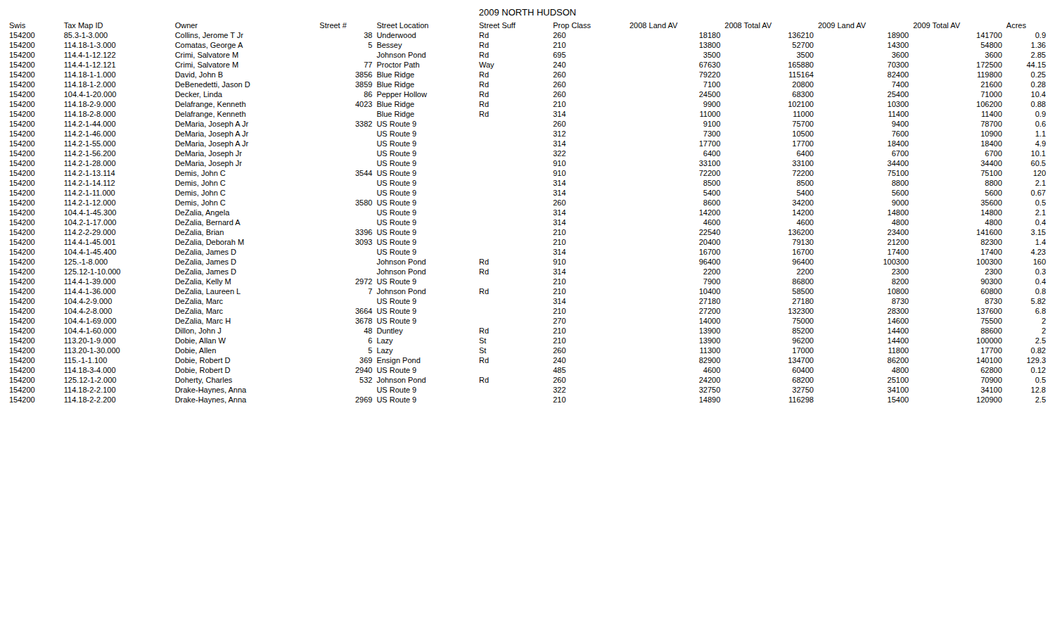2009 NORTH HUDSON
| Swis | Tax Map ID | Owner | Street # | Street Location | Street Suff | Prop Class | 2008 Land AV | 2008 Total AV | 2009 Land AV | 2009 Total AV | Acres |
| --- | --- | --- | --- | --- | --- | --- | --- | --- | --- | --- | --- |
| 154200 | 85.3-1-3.000 | Collins, Jerome T Jr | 38 | Underwood | Rd | 260 | 18180 | 136210 | 18900 | 141700 | 0.9 |
| 154200 | 114.18-1-3.000 | Comatas, George A | 5 | Bessey | Rd | 210 | 13800 | 52700 | 14300 | 54800 | 1.36 |
| 154200 | 114.4-1-12.122 | Crimi, Salvatore M | | Johnson Pond | Rd | 695 | 3500 | 3500 | 3600 | 3600 | 2.85 |
| 154200 | 114.4-1-12.121 | Crimi, Salvatore M | 77 | Proctor Path | Way | 240 | 67630 | 165880 | 70300 | 172500 | 44.15 |
| 154200 | 114.18-1-1.000 | David, John B | 3856 | Blue Ridge | Rd | 260 | 79220 | 115164 | 82400 | 119800 | 0.25 |
| 154200 | 114.18-1-2.000 | DeBenedetti, Jason D | 3859 | Blue Ridge | Rd | 260 | 7100 | 20800 | 7400 | 21600 | 0.28 |
| 154200 | 104.4-1-20.000 | Decker, Linda | 86 | Pepper Hollow | Rd | 260 | 24500 | 68300 | 25400 | 71000 | 10.4 |
| 154200 | 114.18-2-9.000 | Delafrange, Kenneth | 4023 | Blue Ridge | Rd | 210 | 9900 | 102100 | 10300 | 106200 | 0.88 |
| 154200 | 114.18-2-8.000 | Delafrange, Kenneth | | Blue Ridge | Rd | 314 | 11000 | 11000 | 11400 | 11400 | 0.9 |
| 154200 | 114.2-1-44.000 | DeMaria, Joseph A Jr | 3382 | US Route 9 | | 260 | 9100 | 75700 | 9400 | 78700 | 0.6 |
| 154200 | 114.2-1-46.000 | DeMaria, Joseph A Jr | | US Route 9 | | 312 | 7300 | 10500 | 7600 | 10900 | 1.1 |
| 154200 | 114.2-1-55.000 | DeMaria, Joseph A Jr | | US Route 9 | | 314 | 17700 | 17700 | 18400 | 18400 | 4.9 |
| 154200 | 114.2-1-56.200 | DeMaria, Joseph Jr | | US Route 9 | | 322 | 6400 | 6400 | 6700 | 6700 | 10.1 |
| 154200 | 114.2-1-28.000 | DeMaria, Joseph Jr | | US Route 9 | | 910 | 33100 | 33100 | 34400 | 34400 | 60.5 |
| 154200 | 114.2-1-13.114 | Demis, John C | 3544 | US Route 9 | | 910 | 72200 | 72200 | 75100 | 75100 | 120 |
| 154200 | 114.2-1-14.112 | Demis, John C | | US Route 9 | | 314 | 8500 | 8500 | 8800 | 8800 | 2.1 |
| 154200 | 114.2-1-11.000 | Demis, John C | | US Route 9 | | 314 | 5400 | 5400 | 5600 | 5600 | 0.67 |
| 154200 | 114.2-1-12.000 | Demis, John C | 3580 | US Route 9 | | 260 | 8600 | 34200 | 9000 | 35600 | 0.5 |
| 154200 | 104.4-1-45.300 | DeZalia, Angela | | US Route 9 | | 314 | 14200 | 14200 | 14800 | 14800 | 2.1 |
| 154200 | 104.2-1-17.000 | DeZalia, Bernard A | | US Route 9 | | 314 | 4600 | 4600 | 4800 | 4800 | 0.4 |
| 154200 | 114.2-2-29.000 | DeZalia, Brian | 3396 | US Route 9 | | 210 | 22540 | 136200 | 23400 | 141600 | 3.15 |
| 154200 | 114.4-1-45.001 | DeZalia, Deborah M | 3093 | US Route 9 | | 210 | 20400 | 79130 | 21200 | 82300 | 1.4 |
| 154200 | 104.4-1-45.400 | DeZalia, James D | | US Route 9 | | 314 | 16700 | 16700 | 17400 | 17400 | 4.23 |
| 154200 | 125.-1-8.000 | DeZalia, James D | | Johnson Pond | Rd | 910 | 96400 | 96400 | 100300 | 100300 | 160 |
| 154200 | 125.12-1-10.000 | DeZalia, James D | | Johnson Pond | Rd | 314 | 2200 | 2200 | 2300 | 2300 | 0.3 |
| 154200 | 114.4-1-39.000 | DeZalia, Kelly M | 2972 | US Route 9 | | 210 | 7900 | 86800 | 8200 | 90300 | 0.4 |
| 154200 | 114.4-1-36.000 | DeZalia, Laureen L | 7 | Johnson Pond | Rd | 210 | 10400 | 58500 | 10800 | 60800 | 0.8 |
| 154200 | 104.4-2-9.000 | DeZalia, Marc | | US Route 9 | | 314 | 27180 | 27180 | 8730 | 8730 | 5.82 |
| 154200 | 104.4-2-8.000 | DeZalia, Marc | 3664 | US Route 9 | | 210 | 27200 | 132300 | 28300 | 137600 | 6.8 |
| 154200 | 104.4-1-69.000 | DeZalia, Marc H | 3678 | US Route 9 | | 270 | 14000 | 75000 | 14600 | 75500 | 2 |
| 154200 | 104.4-1-60.000 | Dillon, John J | 48 | Duntley | Rd | 210 | 13900 | 85200 | 14400 | 88600 | 2 |
| 154200 | 113.20-1-9.000 | Dobie, Allan W | 6 | Lazy | St | 210 | 13900 | 96200 | 14400 | 100000 | 2.5 |
| 154200 | 113.20-1-30.000 | Dobie, Allen | 5 | Lazy | St | 260 | 11300 | 17000 | 11800 | 17700 | 0.82 |
| 154200 | 115.-1-1.100 | Dobie, Robert D | 369 | Ensign Pond | Rd | 240 | 82900 | 134700 | 86200 | 140100 | 129.3 |
| 154200 | 114.18-3-4.000 | Dobie, Robert D | 2940 | US Route 9 | | 485 | 4600 | 60400 | 4800 | 62800 | 0.12 |
| 154200 | 125.12-1-2.000 | Doherty, Charles | 532 | Johnson Pond | Rd | 260 | 24200 | 68200 | 25100 | 70900 | 0.5 |
| 154200 | 114.18-2-2.100 | Drake-Haynes, Anna | | US Route 9 | | 322 | 32750 | 32750 | 34100 | 34100 | 12.8 |
| 154200 | 114.18-2-2.200 | Drake-Haynes, Anna | 2969 | US Route 9 | | 210 | 14890 | 116298 | 15400 | 120900 | 2.5 |